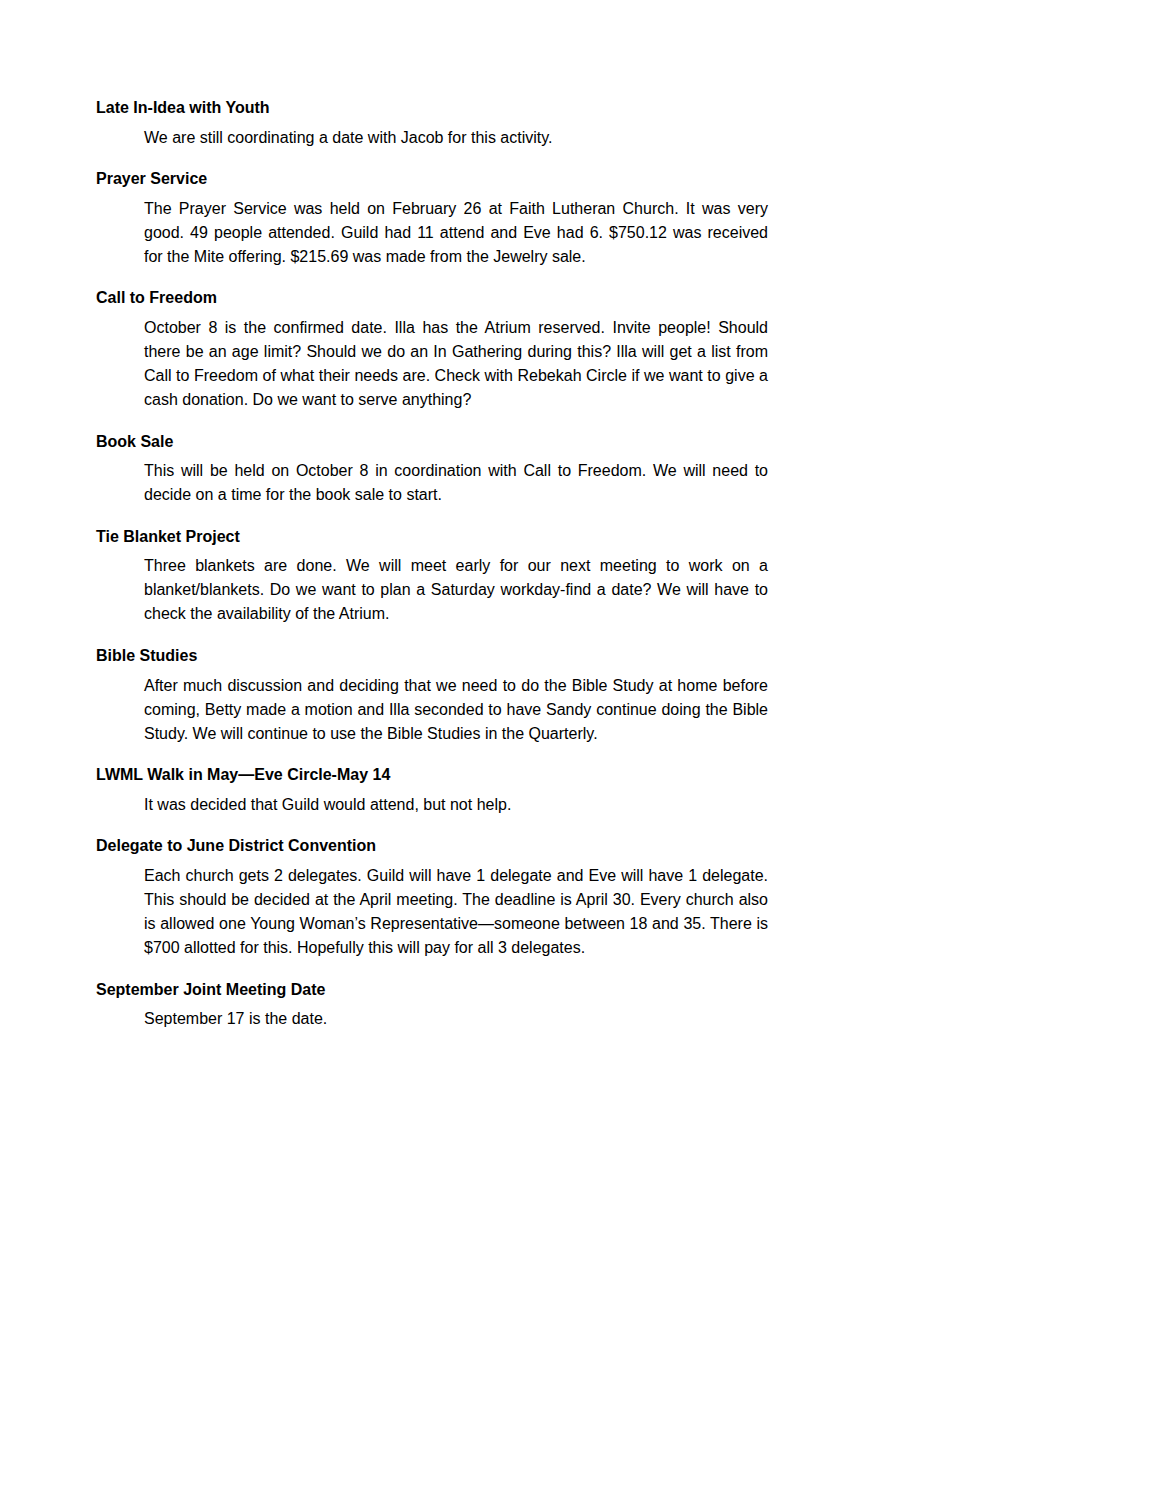Late In-Idea with Youth
We are still coordinating a date with Jacob for this activity.
Prayer Service
The Prayer Service was held on February 26 at Faith Lutheran Church. It was very good. 49 people attended. Guild had 11 attend and Eve had 6. $750.12 was received for the Mite offering. $215.69 was made from the Jewelry sale.
Call to Freedom
October 8 is the confirmed date. Illa has the Atrium reserved. Invite people! Should there be an age limit? Should we do an In Gathering during this? Illa will get a list from Call to Freedom of what their needs are. Check with Rebekah Circle if we want to give a cash donation. Do we want to serve anything?
Book Sale
This will be held on October 8 in coordination with Call to Freedom. We will need to decide on a time for the book sale to start.
Tie Blanket Project
Three blankets are done. We will meet early for our next meeting to work on a blanket/blankets. Do we want to plan a Saturday workday-find a date? We will have to check the availability of the Atrium.
Bible Studies
After much discussion and deciding that we need to do the Bible Study at home before coming, Betty made a motion and Illa seconded to have Sandy continue doing the Bible Study. We will continue to use the Bible Studies in the Quarterly.
LWML Walk in May—Eve Circle-May 14
It was decided that Guild would attend, but not help.
Delegate to June District Convention
Each church gets 2 delegates. Guild will have 1 delegate and Eve will have 1 delegate. This should be decided at the April meeting. The deadline is April 30. Every church also is allowed one Young Woman’s Representative—someone between 18 and 35. There is $700 allotted for this. Hopefully this will pay for all 3 delegates.
September Joint Meeting Date
September 17 is the date.